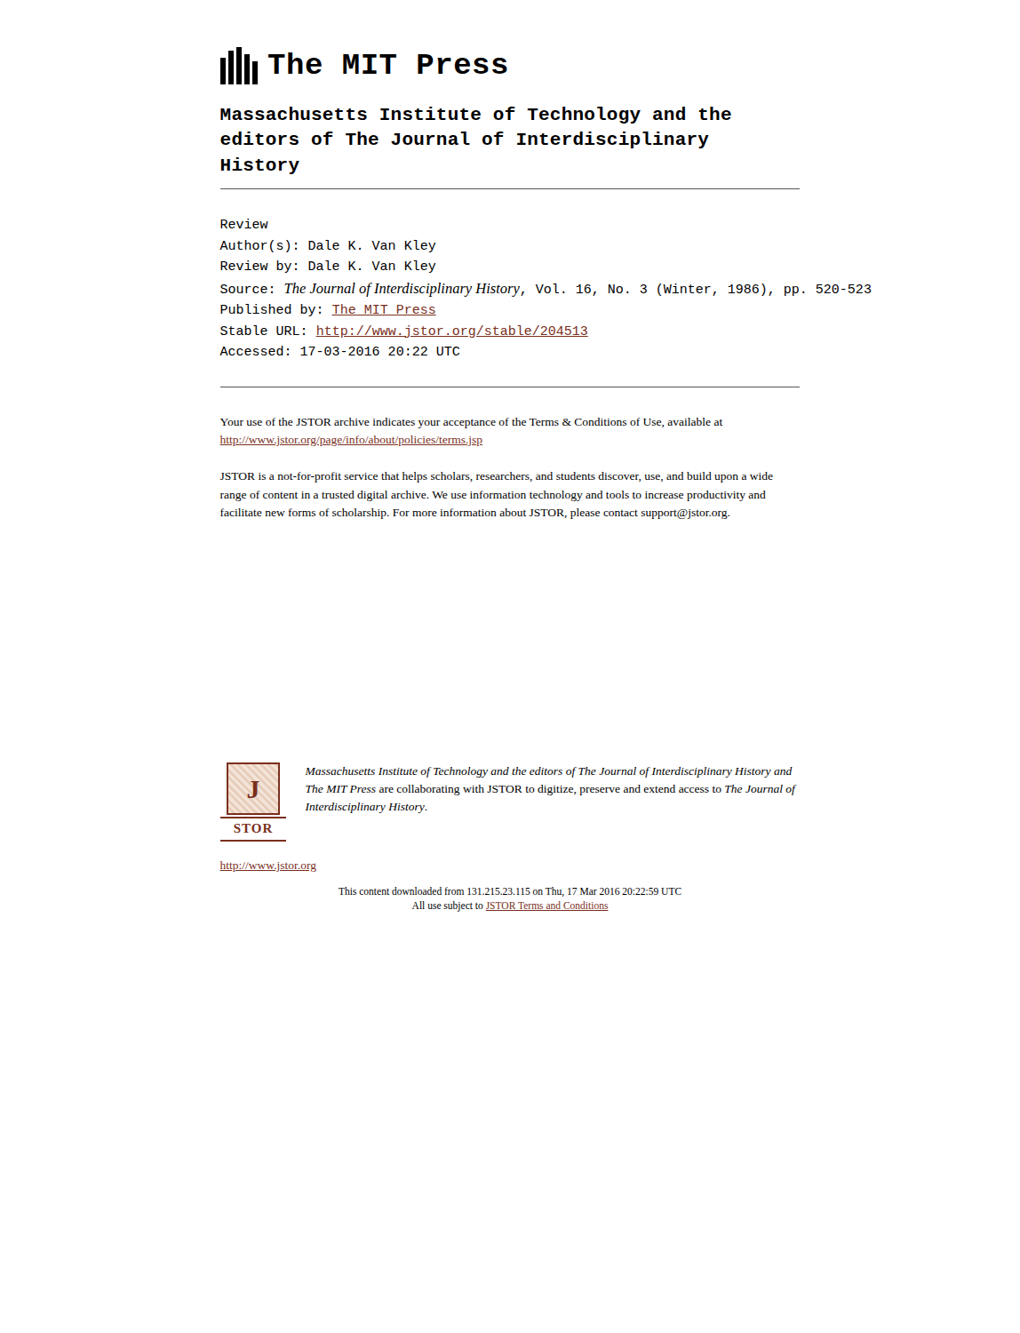The MIT Press
Massachusetts Institute of Technology and the editors of The Journal of Interdisciplinary History
Review
Author(s): Dale K. Van Kley
Review by: Dale K. Van Kley
Source: The Journal of Interdisciplinary History, Vol. 16, No. 3 (Winter, 1986), pp. 520-523
Published by: The MIT Press
Stable URL: http://www.jstor.org/stable/204513
Accessed: 17-03-2016 20:22 UTC
Your use of the JSTOR archive indicates your acceptance of the Terms & Conditions of Use, available at http://www.jstor.org/page/info/about/policies/terms.jsp
JSTOR is a not-for-profit service that helps scholars, researchers, and students discover, use, and build upon a wide range of content in a trusted digital archive. We use information technology and tools to increase productivity and facilitate new forms of scholarship. For more information about JSTOR, please contact support@jstor.org.
STOR
Massachusetts Institute of Technology and the editors of The Journal of Interdisciplinary History and The MIT Press are collaborating with JSTOR to digitize, preserve and extend access to The Journal of Interdisciplinary History.
http://www.jstor.org
This content downloaded from 131.215.23.115 on Thu, 17 Mar 2016 20:22:59 UTC
All use subject to JSTOR Terms and Conditions